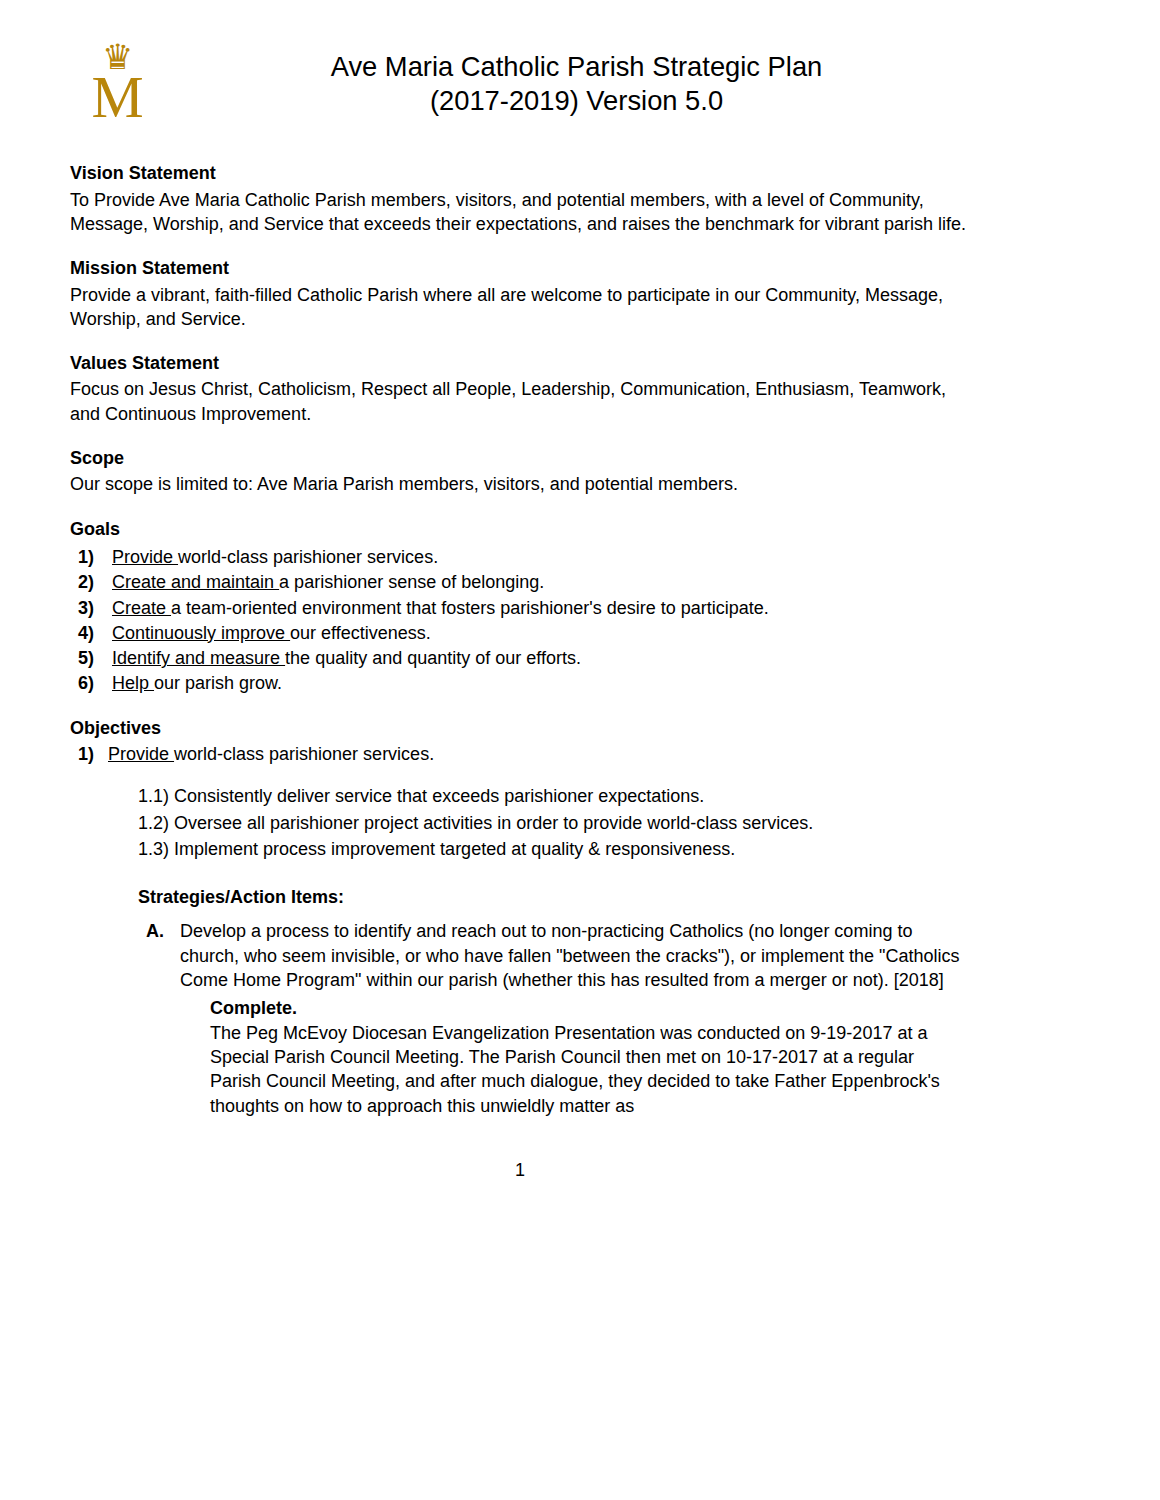♛ M
Ave Maria Catholic Parish Strategic Plan
(2017-2019) Version 5.0
Vision Statement
To Provide Ave Maria Catholic Parish members, visitors, and potential members, with a level of Community, Message, Worship, and Service that exceeds their expectations, and raises the benchmark for vibrant parish life.
Mission Statement
Provide a vibrant, faith-filled Catholic Parish where all are welcome to participate in our Community, Message, Worship, and Service.
Values Statement
Focus on Jesus Christ, Catholicism, Respect all People, Leadership, Communication, Enthusiasm, Teamwork, and Continuous Improvement.
Scope
Our scope is limited to: Ave Maria Parish members, visitors, and potential members.
Goals
Provide world-class parishioner services.
Create and maintain a parishioner sense of belonging.
Create a team-oriented environment that fosters parishioner's desire to participate.
Continuously improve our effectiveness.
Identify and measure the quality and quantity of our efforts.
Help our parish grow.
Objectives
Provide world-class parishioner services.
1.1) Consistently deliver service that exceeds parishioner expectations.
1.2) Oversee all parishioner project activities in order to provide world-class services.
1.3) Implement process improvement targeted at quality & responsiveness.
Strategies/Action Items:
Develop a process to identify and reach out to non-practicing Catholics (no longer coming to church, who seem invisible, or who have fallen "between the cracks"), or implement the "Catholics Come Home Program" within our parish (whether this has resulted from a merger or not). [2018]
Complete.
The Peg McEvoy Diocesan Evangelization Presentation was conducted on 9-19-2017 at a Special Parish Council Meeting. The Parish Council then met on 10-17-2017 at a regular Parish Council Meeting, and after much dialogue, they decided to take Father Eppenbrock's thoughts on how to approach this unwieldly matter as
1